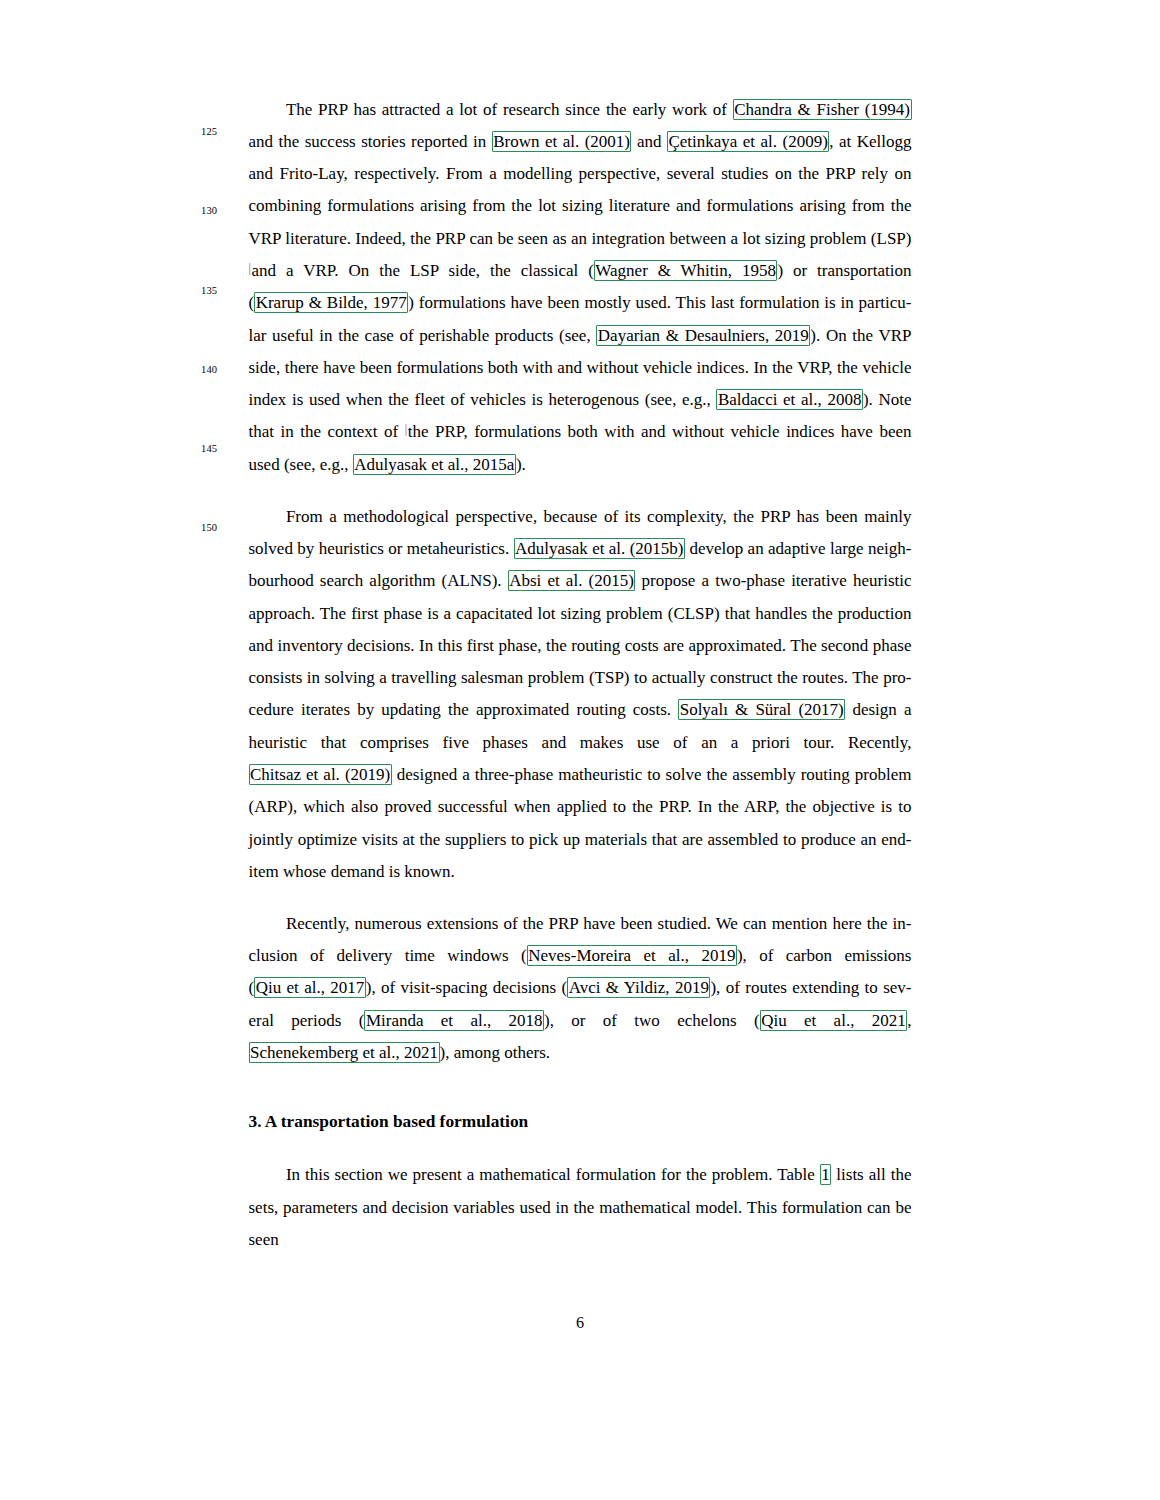125 130 135 140 145 150
The PRP has attracted a lot of research since the early work of Chandra & Fisher (1994) and the success stories reported in Brown et al. (2001) and Çetinkaya et al. (2009), at Kellogg and Frito-Lay, respectively. From a modelling perspective, several studies on the PRP rely on combining formulations arising from the lot sizing literature and formulations arising from the VRP literature. Indeed, the PRP can be seen as an integration between a lot sizing problem (LSP) |and a VRP. On the LSP side, the classical (Wagner & Whitin, 1958) or transportation (Krarup & Bilde, 1977) formulations have been mostly used. This last formulation is in particular useful in the case of perishable products (see, Dayarian & Desaulniers, 2019). On the VRP side, there have been formulations both with and without vehicle indices. In the VRP, the vehicle index is used when the fleet of vehicles is heterogenous (see, e.g., Baldacci et al., 2008). Note that in the context of |the PRP, formulations both with and without vehicle indices have been used (see, e.g., Adulyasak et al., 2015a).
From a methodological perspective, because of its complexity, the PRP has been mainly solved by heuristics or metaheuristics. Adulyasak et al. (2015b) develop an adaptive large neighbourhood search algorithm (ALNS). Absi et al. (2015) propose a two-phase iterative heuristic approach. The first phase is a capacitated lot sizing problem (CLSP) that handles the production and inventory decisions. In this first phase, the routing costs are approximated. The second phase consists in solving a travelling salesman problem (TSP) to actually construct the routes. The procedure iterates by updating the approximated routing costs. Solyalı & Süral (2017) design a heuristic that comprises five phases and makes use of an a priori tour. Recently, Chitsaz et al. (2019) designed a three-phase matheuristic to solve the assembly routing problem (ARP), which also proved successful when applied to the PRP. In the ARP, the objective is to jointly optimize visits at the suppliers to pick up materials that are assembled to produce an end-item whose demand is known.
Recently, numerous extensions of the PRP have been studied. We can mention here the inclusion of delivery time windows (Neves-Moreira et al., 2019), of carbon emissions (Qiu et al., 2017), of visit-spacing decisions (Avci & Yildiz, 2019), of routes extending to several periods (Miranda et al., 2018), or of two echelons (Qiu et al., 2021, Schenekemberg et al., 2021), among others.
3. A transportation based formulation
In this section we present a mathematical formulation for the problem. Table 1 lists all the sets, parameters and decision variables used in the mathematical model. This formulation can be seen
6